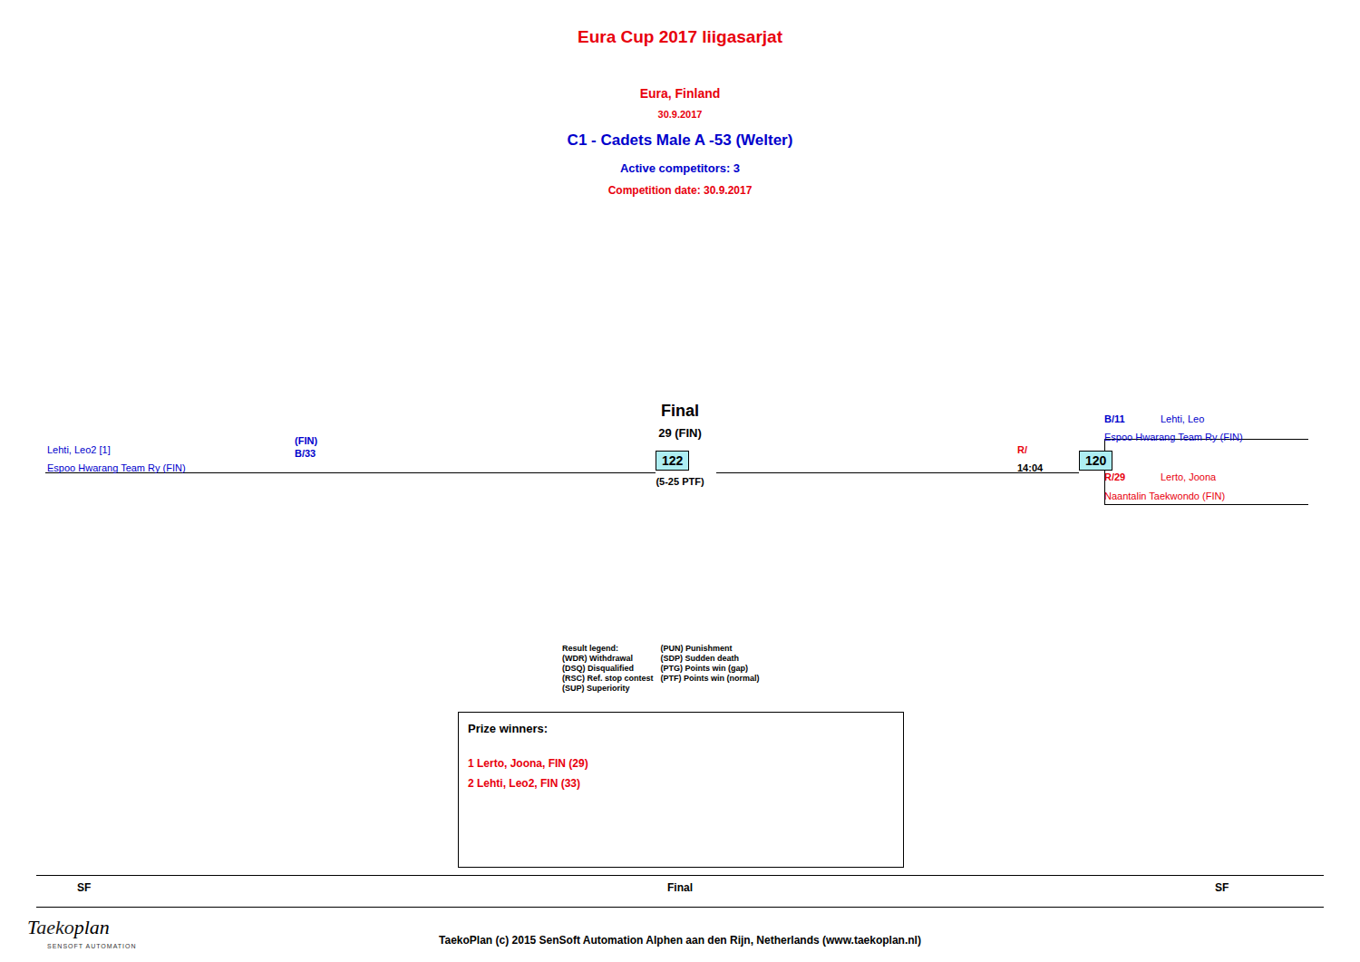Eura Cup 2017 liigasarjat
Eura, Finland
30.9.2017
C1 - Cadets Male A -53 (Welter)
Active competitors: 3
Competition date: 30.9.2017
Final
29 (FIN)
122
120
(5-25 PTF)
Lehti, Leo2 [1]
Espoo Hwarang Team Ry (FIN)
(FIN)
B/33
B/11
Lehti, Leo
Espoo Hwarang Team Ry (FIN)
R/29
Lerto, Joona
Naantalin Taekwondo (FIN)
R/
14:04
| Result legend: | (PUN) Punishment |
| (WDR) Withdrawal | (SDP) Sudden death |
| (DSQ) Disqualified | (PTG) Points win (gap) |
| (RSC) Ref. stop contest | (PTF) Points win (normal) |
| (SUP) Superiority | |
Prize winners:
1 Lerto, Joona, FIN (29)
2 Lehti, Leo2, FIN (33)
SF
Final
SF
Taekoplan
SENSOFT AUTOMATION
TaekoPlan (c) 2015 SenSoft Automation Alphen aan den Rijn, Netherlands (www.taekoplan.nl)